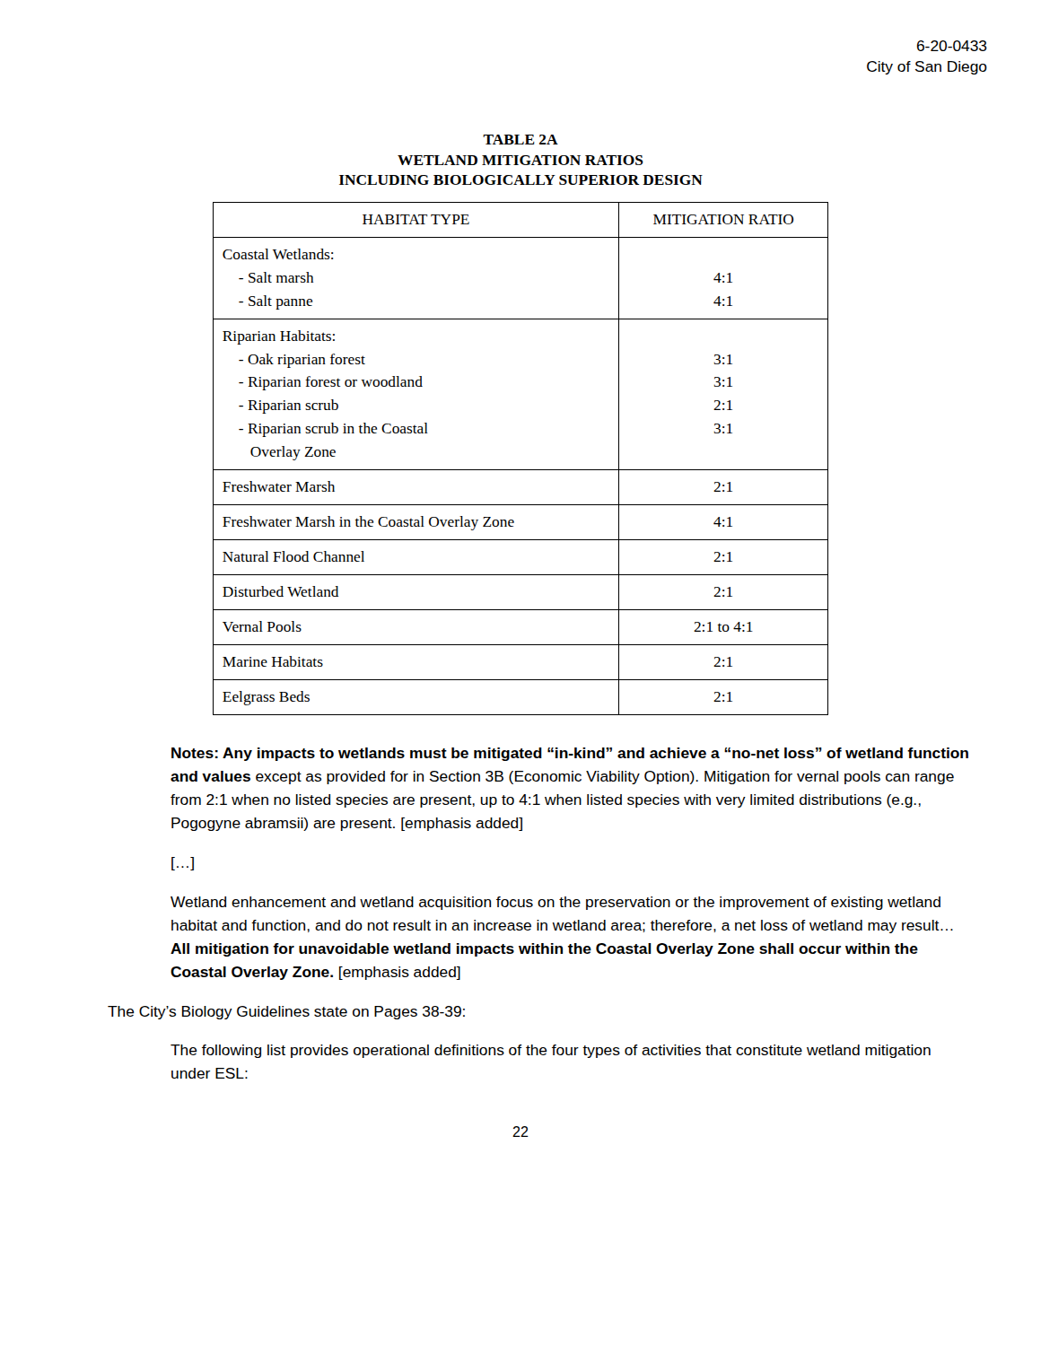6-20-0433
City of San Diego
TABLE 2A
WETLAND MITIGATION RATIOS
INCLUDING BIOLOGICALLY SUPERIOR DESIGN
| HABITAT TYPE | MITIGATION RATIO |
| --- | --- |
| Coastal Wetlands: Salt marsh Salt panne | 4:1 4:1 |
| Riparian Habitats: Oak riparian forest Riparian forest or woodland Riparian scrub Riparian scrub in the Coastal Overlay Zone | 3:1 3:1 2:1 3:1 |
| Freshwater Marsh | 2:1 |
| Freshwater Marsh in the Coastal Overlay Zone | 4:1 |
| Natural Flood Channel | 2:1 |
| Disturbed Wetland | 2:1 |
| Vernal Pools | 2:1 to 4:1 |
| Marine Habitats | 2:1 |
| Eelgrass Beds | 2:1 |
Notes: Any impacts to wetlands must be mitigated “in-kind” and achieve a “no-net loss” of wetland function and values except as provided for in Section 3B (Economic Viability Option). Mitigation for vernal pools can range from 2:1 when no listed species are present, up to 4:1 when listed species with very limited distributions (e.g., Pogogyne abramsii) are present. [emphasis added]
[…]
Wetland enhancement and wetland acquisition focus on the preservation or the improvement of existing wetland habitat and function, and do not result in an increase in wetland area; therefore, a net loss of wetland may result…All mitigation for unavoidable wetland impacts within the Coastal Overlay Zone shall occur within the Coastal Overlay Zone. [emphasis added]
The City’s Biology Guidelines state on Pages 38-39:
The following list provides operational definitions of the four types of activities that constitute wetland mitigation under ESL:
22